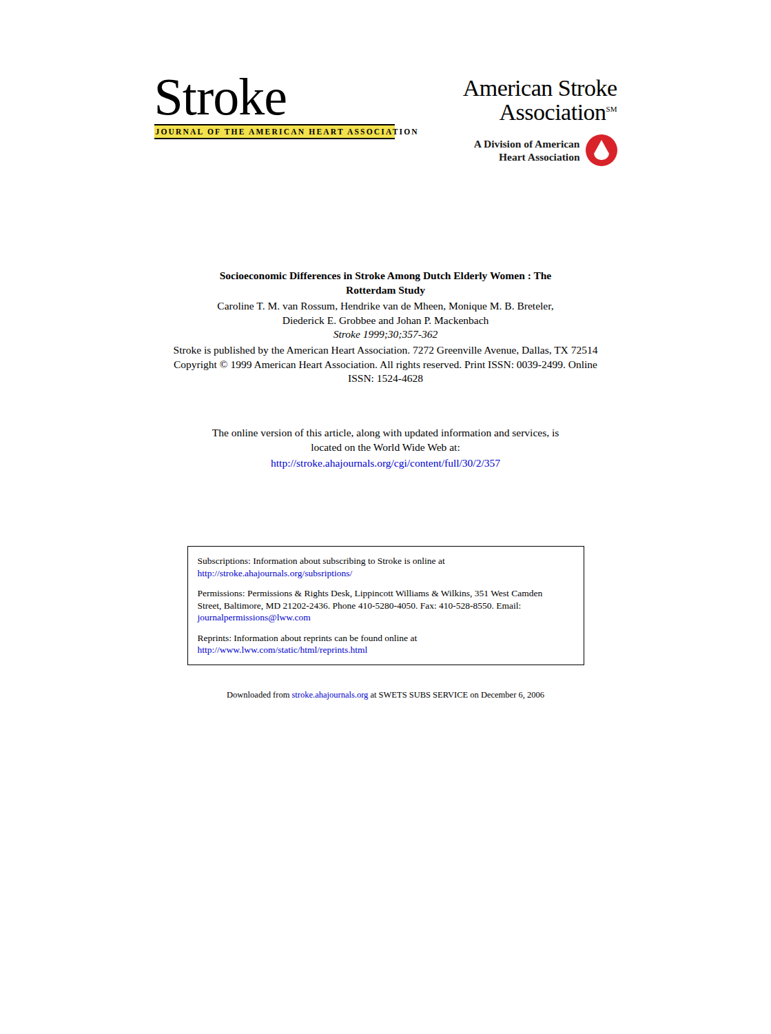Stroke
JOURNAL OF THE AMERICAN HEART ASSOCIATION
American Stroke
AssociationSM
A Division of American
Heart Association
Socioeconomic Differences in Stroke Among Dutch Elderly Women : The
Rotterdam Study
Caroline T. M. van Rossum, Hendrike van de Mheen, Monique M. B. Breteler,
Diederick E. Grobbee and Johan P. Mackenbach
Stroke 1999;30;357-362
Stroke is published by the American Heart Association. 7272 Greenville Avenue, Dallas, TX 72514
Copyright © 1999 American Heart Association. All rights reserved. Print ISSN: 0039-2499. Online
ISSN: 1524-4628
The online version of this article, along with updated information and services, is
located on the World Wide Web at:
http://stroke.ahajournals.org/cgi/content/full/30/2/357
Subscriptions: Information about subscribing to Stroke is online at
http://stroke.ahajournals.org/subsriptions/
Permissions: Permissions & Rights Desk, Lippincott Williams & Wilkins, 351 West Camden
Street, Baltimore, MD 21202-2436. Phone 410-5280-4050. Fax: 410-528-8550. Email:
journalpermissions@lww.com
Reprints: Information about reprints can be found online at
http://www.lww.com/static/html/reprints.html
Downloaded from stroke.ahajournals.org at SWETS SUBS SERVICE on December 6, 2006